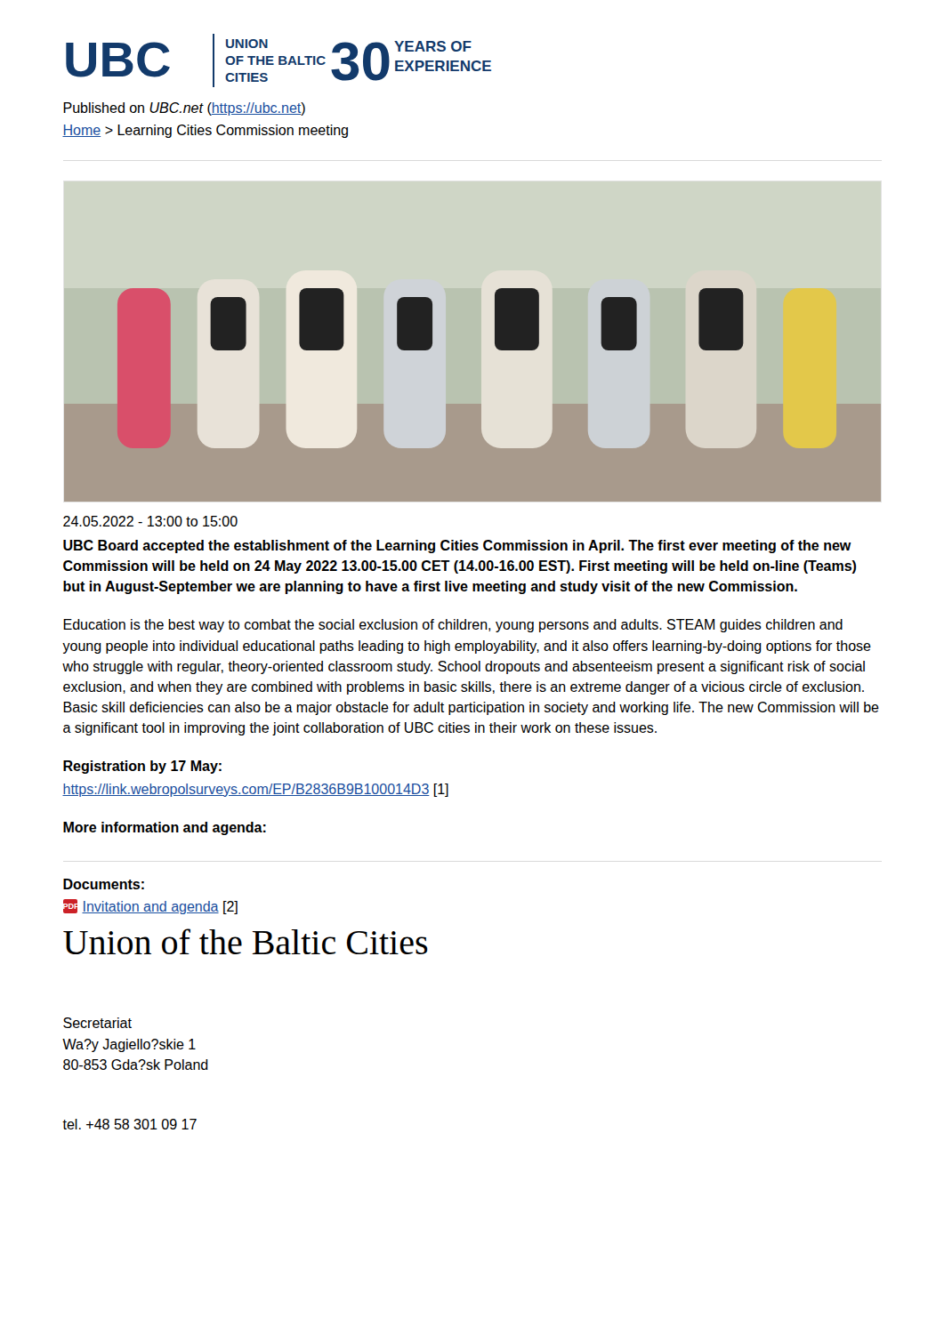Published on UBC.net (https://ubc.net)
Home > Learning Cities Commission meeting
24.05.2022 - 13:00 to 15:00
UBC Board accepted the establishment of the Learning Cities Commission in April. The first ever meeting of the new Commission will be held on 24 May 2022 13.00-15.00 CET (14.00-16.00 EST). First meeting will be held on-line (Teams) but in August-September we are planning to have a first live meeting and study visit of the new Commission.
Education is the best way to combat the social exclusion of children, young persons and adults. STEAM guides children and young people into individual educational paths leading to high employability, and it also offers learning-by-doing options for those who struggle with regular, theory-oriented classroom study. School dropouts and absenteeism present a significant risk of social exclusion, and when they are combined with problems in basic skills, there is an extreme danger of a vicious circle of exclusion. Basic skill deficiencies can also be a major obstacle for adult participation in society and working life. The new Commission will be a significant tool in improving the joint collaboration of UBC cities in their work on these issues.
Registration by 17 May:
https://link.webropolsurveys.com/EP/B2836B9B100014D3 [1]
More information and agenda:
Documents:
PDF Invitation and agenda [2]
Union of the Baltic Cities
Secretariat
Wa?y Jagiello?skie 1
80-853 Gda?sk Poland
tel. +48 58 301 09 17